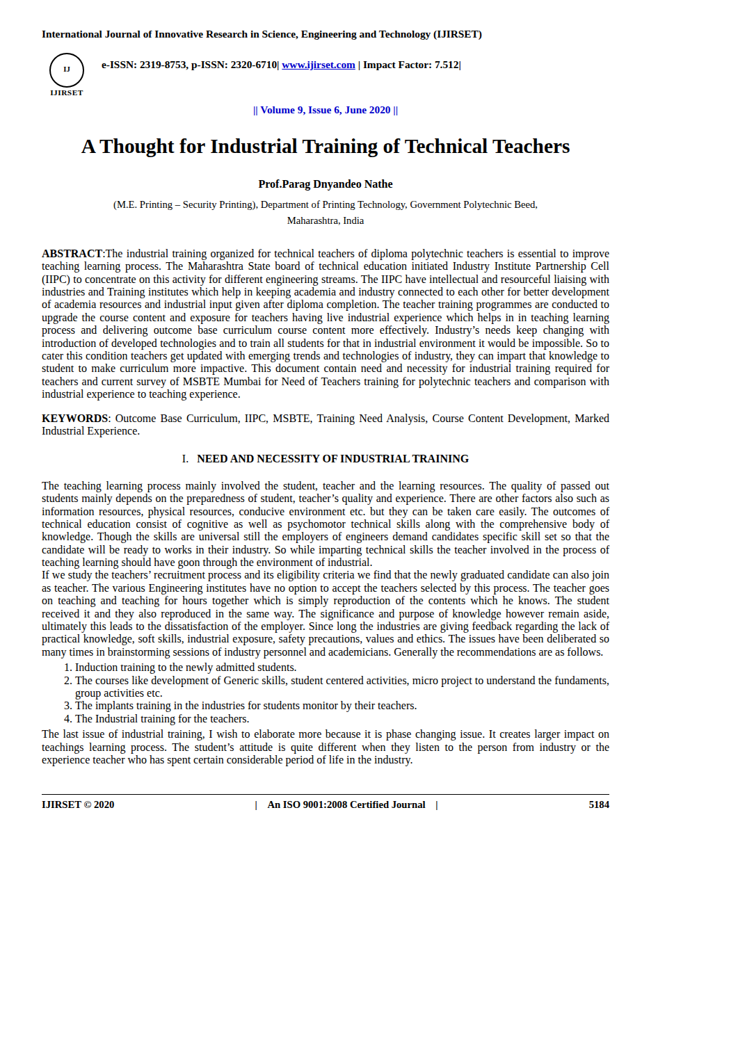International Journal of Innovative Research in Science, Engineering and Technology (IJIRSET)
IJ
IJIRSET
e-ISSN: 2319-8753, p-ISSN: 2320-6710| www.ijirset.com | Impact Factor: 7.512|
|| Volume 9, Issue 6, June 2020 ||
A Thought for Industrial Training of Technical Teachers
Prof.Parag Dnyandeo Nathe
(M.E. Printing – Security Printing), Department of Printing Technology, Government Polytechnic Beed,
Maharashtra, India
ABSTRACT:The industrial training organized for technical teachers of diploma polytechnic teachers is essential to improve teaching learning process. The Maharashtra State board of technical education initiated Industry Institute Partnership Cell (IIPC) to concentrate on this activity for different engineering streams. The IIPC have intellectual and resourceful liaising with industries and Training institutes which help in keeping academia and industry connected to each other for better development of academia resources and industrial input given after diploma completion. The teacher training programmes are conducted to upgrade the course content and exposure for teachers having live industrial experience which helps in in teaching learning process and delivering outcome base curriculum course content more effectively. Industry’s needs keep changing with introduction of developed technologies and to train all students for that in industrial environment it would be impossible. So to cater this condition teachers get updated with emerging trends and technologies of industry, they can impart that knowledge to student to make curriculum more impactive. This document contain need and necessity for industrial training required for teachers and current survey of MSBTE Mumbai for Need of Teachers training for polytechnic teachers and comparison with industrial experience to teaching experience.
KEYWORDS: Outcome Base Curriculum, IIPC, MSBTE, Training Need Analysis, Course Content Development, Marked Industrial Experience.
I. NEED AND NECESSITY OF INDUSTRIAL TRAINING
The teaching learning process mainly involved the student, teacher and the learning resources. The quality of passed out students mainly depends on the preparedness of student, teacher’s quality and experience. There are other factors also such as information resources, physical resources, conducive environment etc. but they can be taken care easily. The outcomes of technical education consist of cognitive as well as psychomotor technical skills along with the comprehensive body of knowledge. Though the skills are universal still the employers of engineers demand candidates specific skill set so that the candidate will be ready to works in their industry. So while imparting technical skills the teacher involved in the process of teaching learning should have goon through the environment of industrial.
If we study the teachers’ recruitment process and its eligibility criteria we find that the newly graduated candidate can also join as teacher. The various Engineering institutes have no option to accept the teachers selected by this process. The teacher goes on teaching and teaching for hours together which is simply reproduction of the contents which he knows. The student received it and they also reproduced in the same way. The significance and purpose of knowledge however remain aside, ultimately this leads to the dissatisfaction of the employer. Since long the industries are giving feedback regarding the lack of practical knowledge, soft skills, industrial exposure, safety precautions, values and ethics. The issues have been deliberated so many times in brainstorming sessions of industry personnel and academicians. Generally the recommendations are as follows.
Induction training to the newly admitted students.
The courses like development of Generic skills, student centered activities, micro project to understand the fundaments, group activities etc.
The implants training in the industries for students monitor by their teachers.
The Industrial training for the teachers.
The last issue of industrial training, I wish to elaborate more because it is phase changing issue. It creates larger impact on teachings learning process. The student’s attitude is quite different when they listen to the person from industry or the experience teacher who has spent certain considerable period of life in the industry.
IJIRSET © 2020
| An ISO 9001:2008 Certified Journal |
5184